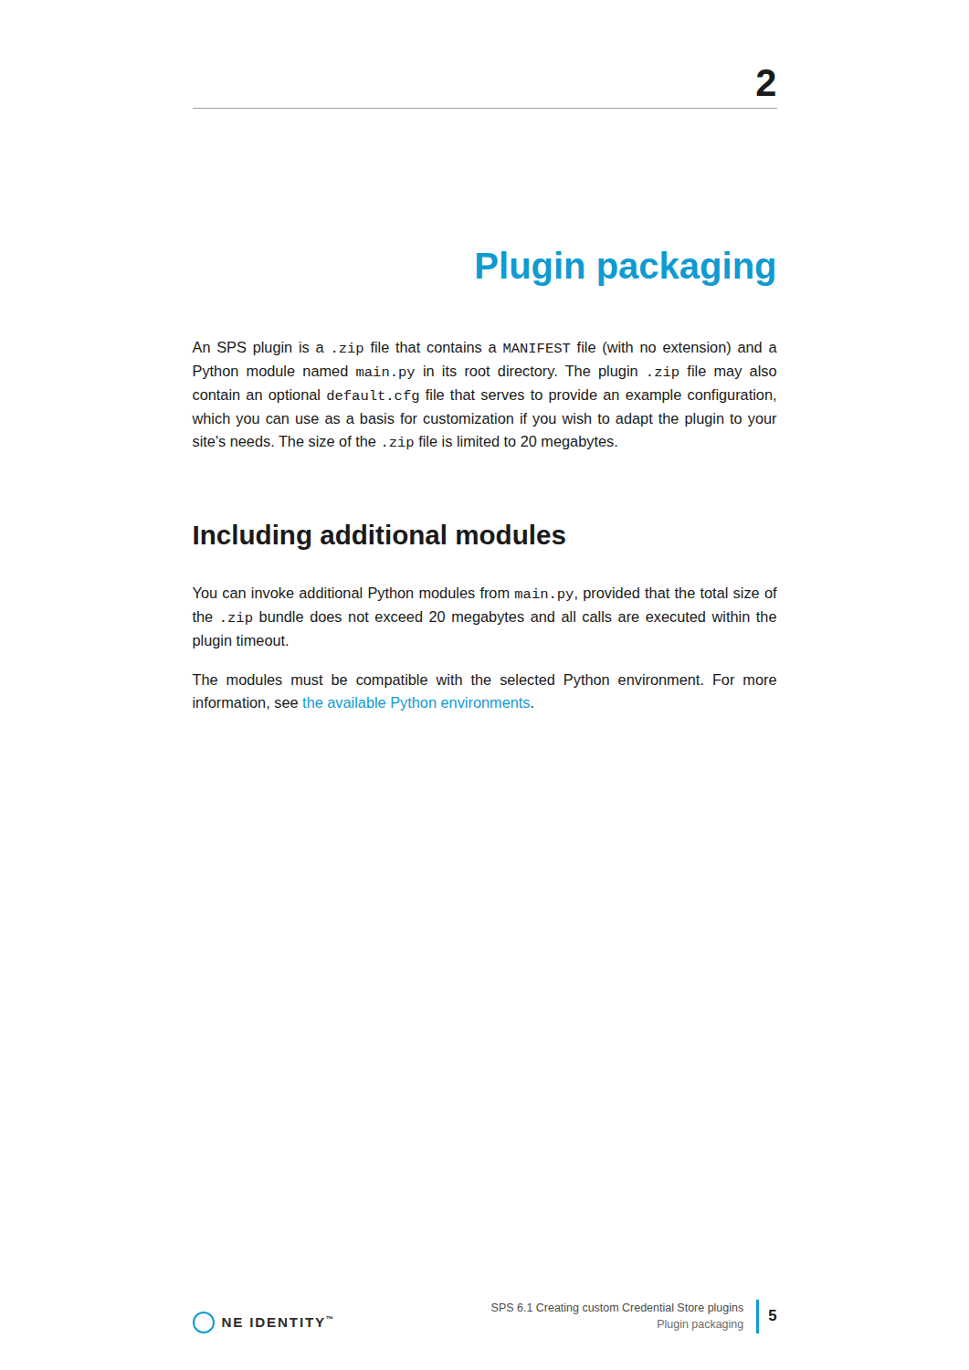2
Plugin packaging
An SPS plugin is a .zip file that contains a MANIFEST file (with no extension) and a Python module named main.py in its root directory. The plugin .zip file may also contain an optional default.cfg file that serves to provide an example configuration, which you can use as a basis for customization if you wish to adapt the plugin to your site's needs. The size of the .zip file is limited to 20 megabytes.
Including additional modules
You can invoke additional Python modules from main.py, provided that the total size of the .zip bundle does not exceed 20 megabytes and all calls are executed within the plugin timeout.
The modules must be compatible with the selected Python environment. For more information, see the available Python environments.
NE IDENTITY™
SPS 6.1 Creating custom Credential Store plugins
Plugin packaging
5